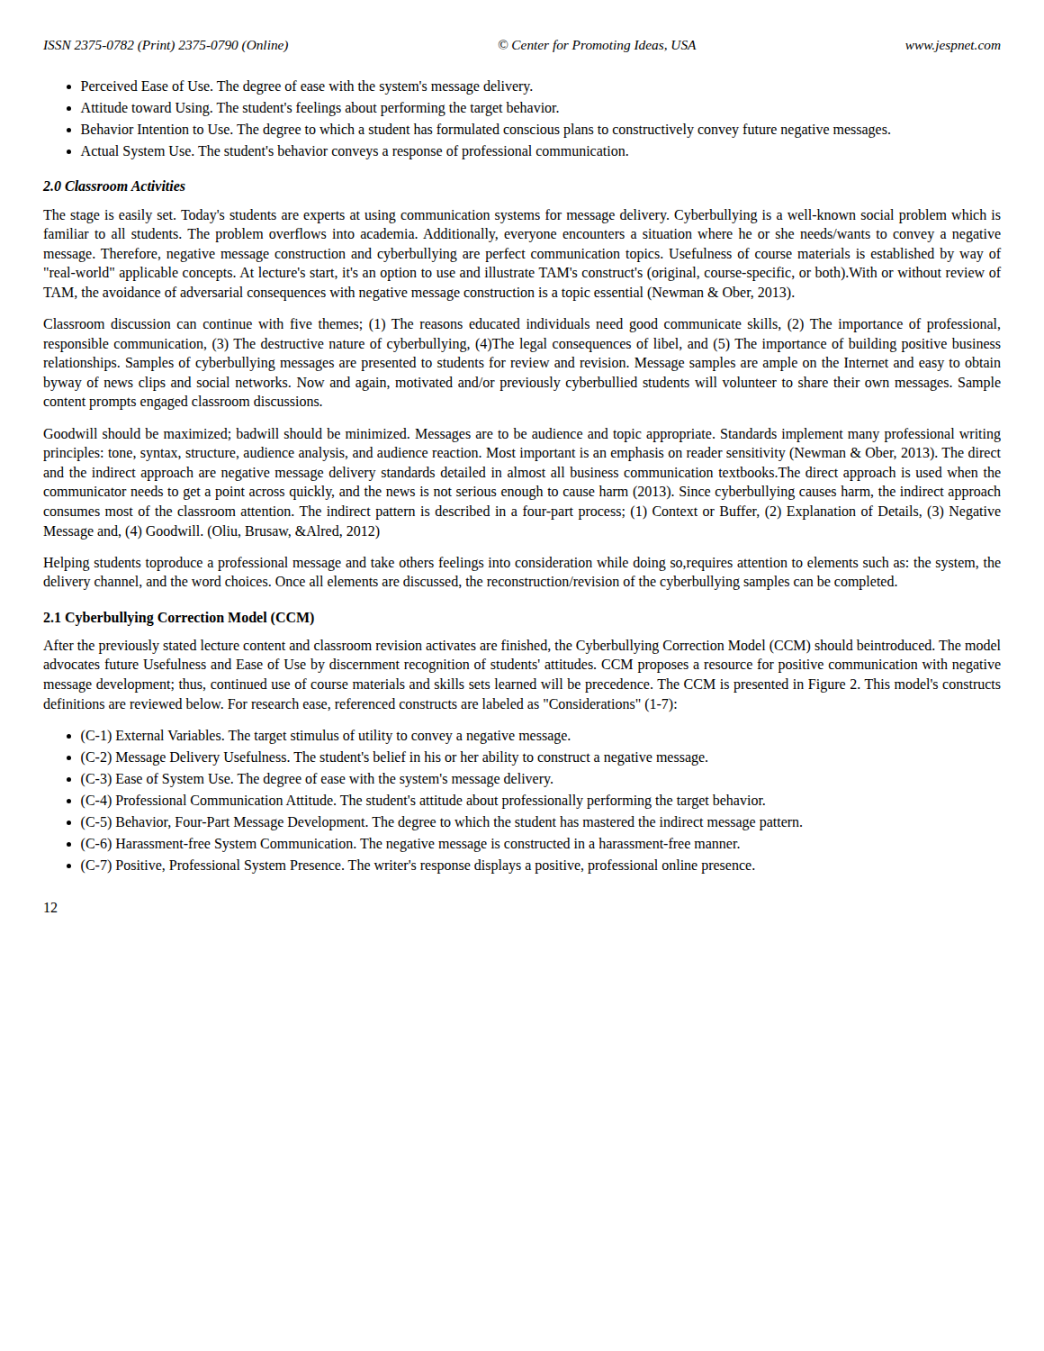ISSN 2375-0782 (Print) 2375-0790 (Online) © Center for Promoting Ideas, USA www.jespnet.com
Perceived Ease of Use. The degree of ease with the system's message delivery.
Attitude toward Using. The student's feelings about performing the target behavior.
Behavior Intention to Use. The degree to which a student has formulated conscious plans to constructively convey future negative messages.
Actual System Use. The student's behavior conveys a response of professional communication.
2.0 Classroom Activities
The stage is easily set. Today's students are experts at using communication systems for message delivery. Cyberbullying is a well-known social problem which is familiar to all students. The problem overflows into academia. Additionally, everyone encounters a situation where he or she needs/wants to convey a negative message. Therefore, negative message construction and cyberbullying are perfect communication topics. Usefulness of course materials is established by way of "real-world" applicable concepts. At lecture's start, it's an option to use and illustrate TAM's construct's (original, course-specific, or both).With or without review of TAM, the avoidance of adversarial consequences with negative message construction is a topic essential (Newman & Ober, 2013).
Classroom discussion can continue with five themes; (1) The reasons educated individuals need good communicate skills, (2) The importance of professional, responsible communication, (3) The destructive nature of cyberbullying, (4)The legal consequences of libel, and (5) The importance of building positive business relationships. Samples of cyberbullying messages are presented to students for review and revision. Message samples are ample on the Internet and easy to obtain byway of news clips and social networks. Now and again, motivated and/or previously cyberbullied students will volunteer to share their own messages. Sample content prompts engaged classroom discussions.
Goodwill should be maximized; badwill should be minimized. Messages are to be audience and topic appropriate. Standards implement many professional writing principles: tone, syntax, structure, audience analysis, and audience reaction. Most important is an emphasis on reader sensitivity (Newman & Ober, 2013). The direct and the indirect approach are negative message delivery standards detailed in almost all business communication textbooks.The direct approach is used when the communicator needs to get a point across quickly, and the news is not serious enough to cause harm (2013). Since cyberbullying causes harm, the indirect approach consumes most of the classroom attention. The indirect pattern is described in a four-part process; (1) Context or Buffer, (2) Explanation of Details, (3) Negative Message and, (4) Goodwill. (Oliu, Brusaw, &Alred, 2012)
Helping students toproduce a professional message and take others feelings into consideration while doing so,requires attention to elements such as: the system, the delivery channel, and the word choices. Once all elements are discussed, the reconstruction/revision of the cyberbullying samples can be completed.
2.1 Cyberbullying Correction Model (CCM)
After the previously stated lecture content and classroom revision activates are finished, the Cyberbullying Correction Model (CCM) should beintroduced. The model advocates future Usefulness and Ease of Use by discernment recognition of students' attitudes. CCM proposes a resource for positive communication with negative message development; thus, continued use of course materials and skills sets learned will be precedence. The CCM is presented in Figure 2. This model's constructs definitions are reviewed below. For research ease, referenced constructs are labeled as "Considerations" (1-7):
(C-1) External Variables. The target stimulus of utility to convey a negative message.
(C-2) Message Delivery Usefulness. The student's belief in his or her ability to construct a negative message.
(C-3) Ease of System Use. The degree of ease with the system's message delivery.
(C-4) Professional Communication Attitude. The student's attitude about professionally performing the target behavior.
(C-5) Behavior, Four-Part Message Development. The degree to which the student has mastered the indirect message pattern.
(C-6) Harassment-free System Communication. The negative message is constructed in a harassment-free manner.
(C-7) Positive, Professional System Presence. The writer's response displays a positive, professional online presence.
12